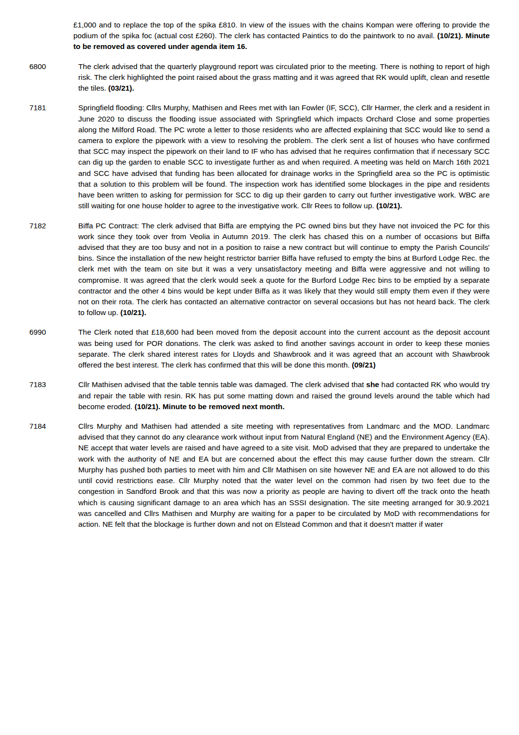£1,000 and to replace the top of the spika £810. In view of the issues with the chains Kompan were offering to provide the podium of the spika foc (actual cost £260). The clerk has contacted Paintics to do the paintwork to no avail. (10/21). Minute to be removed as covered under agenda item 16.
6800
The clerk advised that the quarterly playground report was circulated prior to the meeting. There is nothing to report of high risk. The clerk highlighted the point raised about the grass matting and it was agreed that RK would uplift, clean and resettle the tiles. (03/21).
7181
Springfield flooding: Cllrs Murphy, Mathisen and Rees met with Ian Fowler (IF, SCC), Cllr Harmer, the clerk and a resident in June 2020 to discuss the flooding issue associated with Springfield which impacts Orchard Close and some properties along the Milford Road. The PC wrote a letter to those residents who are affected explaining that SCC would like to send a camera to explore the pipework with a view to resolving the problem. The clerk sent a list of houses who have confirmed that SCC may inspect the pipework on their land to IF who has advised that he requires confirmation that if necessary SCC can dig up the garden to enable SCC to investigate further as and when required. A meeting was held on March 16th 2021 and SCC have advised that funding has been allocated for drainage works in the Springfield area so the PC is optimistic that a solution to this problem will be found. The inspection work has identified some blockages in the pipe and residents have been written to asking for permission for SCC to dig up their garden to carry out further investigative work. WBC are still waiting for one house holder to agree to the investigative work. Cllr Rees to follow up. (10/21).
7182
Biffa PC Contract: The clerk advised that Biffa are emptying the PC owned bins but they have not invoiced the PC for this work since they took over from Veolia in Autumn 2019. The clerk has chased this on a number of occasions but Biffa advised that they are too busy and not in a position to raise a new contract but will continue to empty the Parish Councils' bins. Since the installation of the new height restrictor barrier Biffa have refused to empty the bins at Burford Lodge Rec. the clerk met with the team on site but it was a very unsatisfactory meeting and Biffa were aggressive and not willing to compromise. It was agreed that the clerk would seek a quote for the Burford Lodge Rec bins to be emptied by a separate contractor and the other 4 bins would be kept under Biffa as it was likely that they would still empty them even if they were not on their rota. The clerk has contacted an alternative contractor on several occasions but has not heard back. The clerk to follow up. (10/21).
6990
The Clerk noted that £18,600 had been moved from the deposit account into the current account as the deposit account was being used for POR donations. The clerk was asked to find another savings account in order to keep these monies separate. The clerk shared interest rates for Lloyds and Shawbrook and it was agreed that an account with Shawbrook offered the best interest. The clerk has confirmed that this will be done this month. (09/21)
7183
Cllr Mathisen advised that the table tennis table was damaged. The clerk advised that she had contacted RK who would try and repair the table with resin. RK has put some matting down and raised the ground levels around the table which had become eroded. (10/21). Minute to be removed next month.
7184
Cllrs Murphy and Mathisen had attended a site meeting with representatives from Landmarc and the MOD. Landmarc advised that they cannot do any clearance work without input from Natural England (NE) and the Environment Agency (EA). NE accept that water levels are raised and have agreed to a site visit. MoD advised that they are prepared to undertake the work with the authority of NE and EA but are concerned about the effect this may cause further down the stream. Cllr Murphy has pushed both parties to meet with him and Cllr Mathisen on site however NE and EA are not allowed to do this until covid restrictions ease. Cllr Murphy noted that the water level on the common had risen by two feet due to the congestion in Sandford Brook and that this was now a priority as people are having to divert off the track onto the heath which is causing significant damage to an area which has an SSSI designation. The site meeting arranged for 30.9.2021 was cancelled and Cllrs Mathisen and Murphy are waiting for a paper to be circulated by MoD with recommendations for action. NE felt that the blockage is further down and not on Elstead Common and that it doesn't matter if water